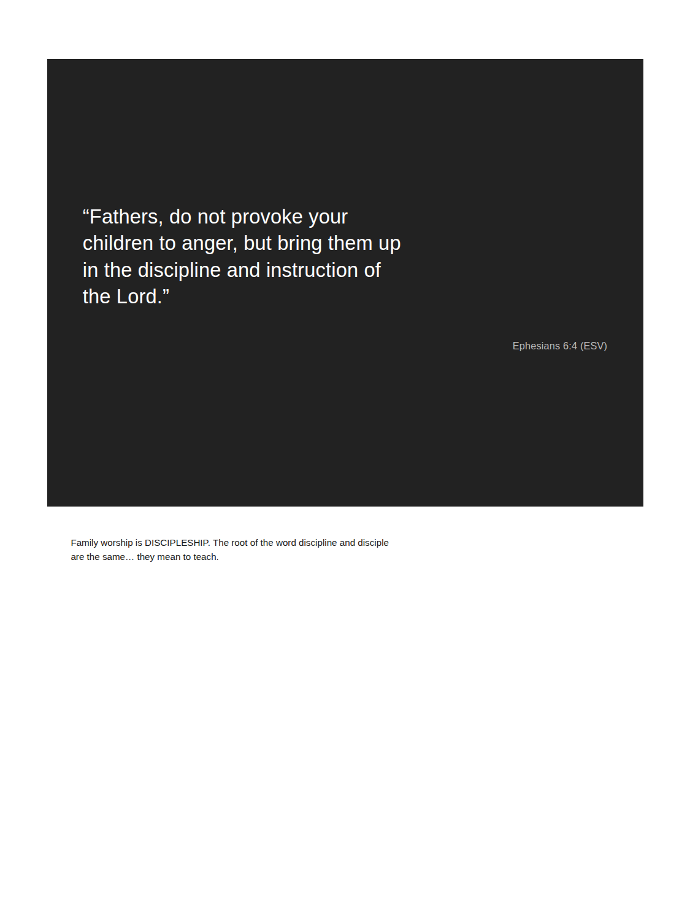“Fathers, do not provoke your children to anger, but bring them up in the discipline and instruction of the Lord.”
Ephesians 6:4 (ESV)
Family worship is DISCIPLESHIP. The root of the word discipline and disciple are the same… they mean to teach.